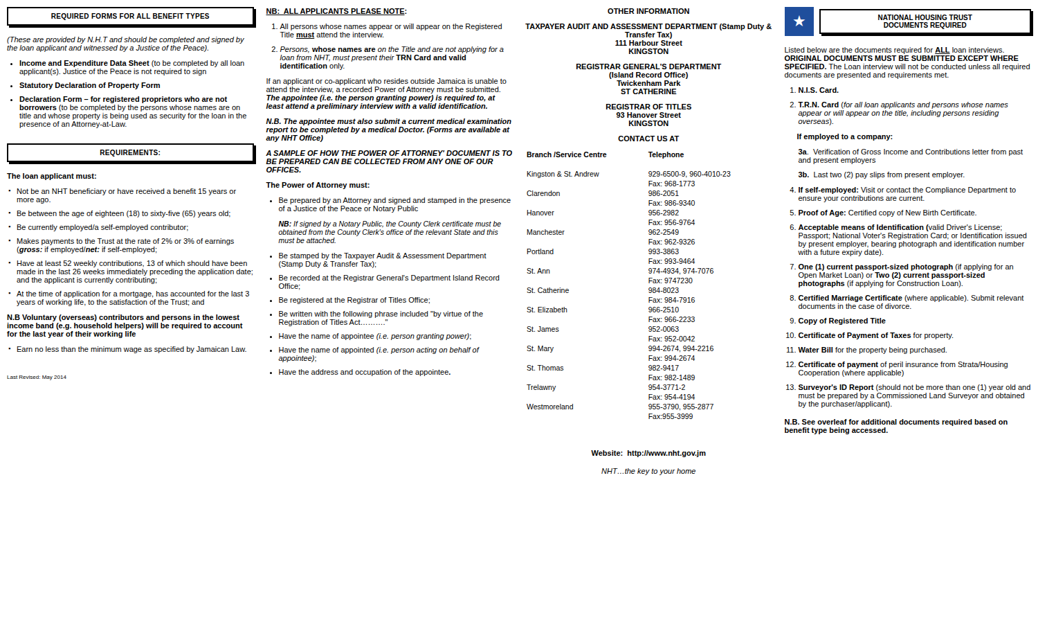REQUIRED FORMS FOR ALL BENEFIT TYPES
(These are provided by N.H.T and should be completed and signed by the loan applicant and witnessed by a Justice of the Peace).
Income and Expenditure Data Sheet (to be completed by all loan applicant(s). Justice of the Peace is not required to sign
Statutory Declaration of Property Form
Declaration Form – for registered proprietors who are not borrowers (to be completed by the persons whose names are on title and whose property is being used as security for the loan in the presence of an Attorney-at-Law.
REQUIREMENTS:
The loan applicant must:
Not be an NHT beneficiary or have received a benefit 15 years or more ago.
Be between the age of eighteen (18) to sixty-five (65) years old;
Be currently employed/a self-employed contributor;
Makes payments to the Trust at the rate of 2% or 3% of earnings (gross: if employed/net: if self-employed;
Have at least 52 weekly contributions, 13 of which should have been made in the last 26 weeks immediately preceding the application date; and the applicant is currently contributing;
At the time of application for a mortgage, has accounted for the last 3 years of working life, to the satisfaction of the Trust; and
N.B Voluntary (overseas) contributors and persons in the lowest income band (e.g. household helpers) will be required to account for the last year of their working life
Earn no less than the minimum wage as specified by Jamaican Law.
Last Revised: May 2014
NB: ALL APPLICANTS PLEASE NOTE:
All persons whose names appear or will appear on the Registered Title must attend the interview.
Persons, whose names are on the Title and are not applying for a loan from NHT, must present their TRN Card and valid identification only.
If an applicant or co-applicant who resides outside Jamaica is unable to attend the interview, a recorded Power of Attorney must be submitted. The appointee (i.e. the person granting power) is required to, at least attend a preliminary interview with a valid identification.
N.B. The appointee must also submit a current medical examination report to be completed by a medical Doctor. (Forms are available at any NHT Office)
A SAMPLE OF HOW THE POWER OF ATTORNEY' DOCUMENT IS TO BE PREPARED CAN BE COLLECTED FROM ANY ONE OF OUR OFFICES.
The Power of Attorney must:
Be prepared by an Attorney and signed and stamped in the presence of a Justice of the Peace or Notary Public
NB: If signed by a Notary Public, the County Clerk certificate must be obtained from the County Clerk's office of the relevant State and this must be attached.
Be stamped by the Taxpayer Audit & Assessment Department (Stamp Duty & Transfer Tax);
Be recorded at the Registrar General's Department Island Record Office;
Be registered at the Registrar of Titles Office;
Be written with the following phrase included "by virtue of the Registration of Titles Act………."
Have the name of appointee (i.e. person granting power);
Have the name of appointed (i.e. person acting on behalf of appointee);
Have the address and occupation of the appointee.
OTHER INFORMATION
TAXPAYER AUDIT AND ASSESSMENT DEPARTMENT (Stamp Duty & Transfer Tax)
111 Harbour Street
KINGSTON
REGISTRAR GENERAL'S DEPARTMENT
(Island Record Office)
Twickenham Park
ST CATHERINE
REGISTRAR OF TITLES
93 Hanover Street
KINGSTON
CONTACT US AT
| Branch /Service Centre | Telephone |
| Kingston & St. Andrew | 929-6500-9, 960-4010-23 |
| | Fax: 968-1773 |
| Clarendon | 986-2051 |
| | Fax: 986-9340 |
| Hanover | 956-2982 |
| | Fax: 956-9764 |
| Manchester | 962-2549 |
| | Fax: 962-9326 |
| Portland | 993-3863 |
| | Fax: 993-9464 |
| St. Ann | 974-4934, 974-7076 |
| | Fax: 9747230 |
| St. Catherine | 984-8023 |
| | Fax: 984-7916 |
| St. Elizabeth | 966-2510 |
| | Fax: 966-2233 |
| St. James | 952-0063 |
| | Fax: 952-0042 |
| St. Mary | 994-2674, 994-2216 |
| | Fax: 994-2674 |
| St. Thomas | 982-9417 |
| | Fax: 982-1489 |
| Trelawny | 954-3771-2 |
| | Fax: 954-4194 |
| Westmoreland | 955-3790, 955-2877 |
| | Fax:955-3999 |
Website: http://www.nht.gov.jm
NHT…the key to your home
★
NATIONAL HOUSING TRUST
DOCUMENTS REQUIRED
Listed below are the documents required for ALL loan interviews. ORIGINAL DOCUMENTS MUST BE SUBMITTED EXCEPT WHERE SPECIFIED. The Loan interview will not be conducted unless all required documents are presented and requirements met.
N.I.S. Card.
T.R.N. Card (for all loan applicants and persons whose names appear or will appear on the title, including persons residing overseas).
If employed to a company:
3a. Verification of Gross Income and Contributions letter from past and present employers
3b. Last two (2) pay slips from present employer.
If self-employed: Visit or contact the Compliance Department to ensure your contributions are current.
Proof of Age: Certified copy of New Birth Certificate.
Acceptable means of Identification (valid Driver's License; Passport; National Voter's Registration Card; or Identification issued by present employer, bearing photograph and identification number with a future expiry date).
One (1) current passport-sized photograph (if applying for an Open Market Loan) or Two (2) current passport-sized photographs (if applying for Construction Loan).
Certified Marriage Certificate (where applicable). Submit relevant documents in the case of divorce.
Copy of Registered Title
Certificate of Payment of Taxes for property.
Water Bill for the property being purchased.
Certificate of payment of peril insurance from Strata/Housing Cooperation (where applicable)
Surveyor's ID Report (should not be more than one (1) year old and must be prepared by a Commissioned Land Surveyor and obtained by the purchaser/applicant).
N.B. See overleaf for additional documents required based on benefit type being accessed.